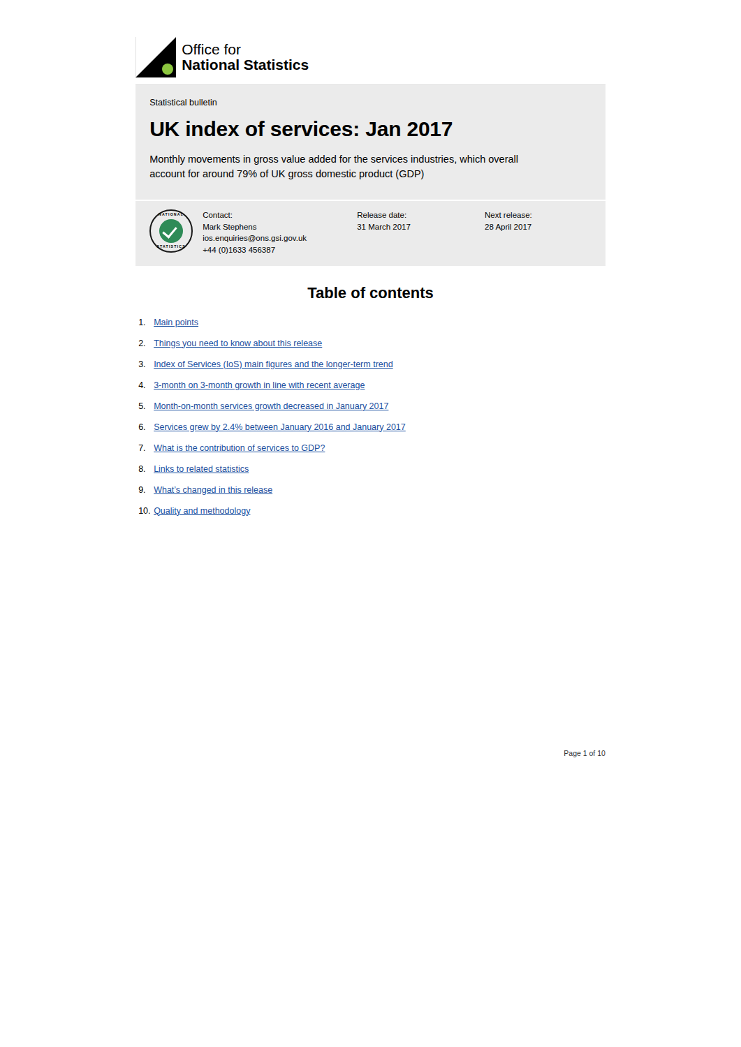Office for National Statistics
Statistical bulletin
UK index of services: Jan 2017
Monthly movements in gross value added for the services industries, which overall account for around 79% of UK gross domestic product (GDP)
NATIONAL
STATISTICS
Contact:
Mark Stephens
ios.enquiries@ons.gsi.gov.uk
+44 (0)1633 456387
Release date:
31 March 2017
Next release:
28 April 2017
Table of contents
Main points
Things you need to know about this release
Index of Services (IoS) main figures and the longer-term trend
3-month on 3-month growth in line with recent average
Month-on-month services growth decreased in January 2017
Services grew by 2.4% between January 2016 and January 2017
What is the contribution of services to GDP?
Links to related statistics
What’s changed in this release
Quality and methodology
Page 1 of 10